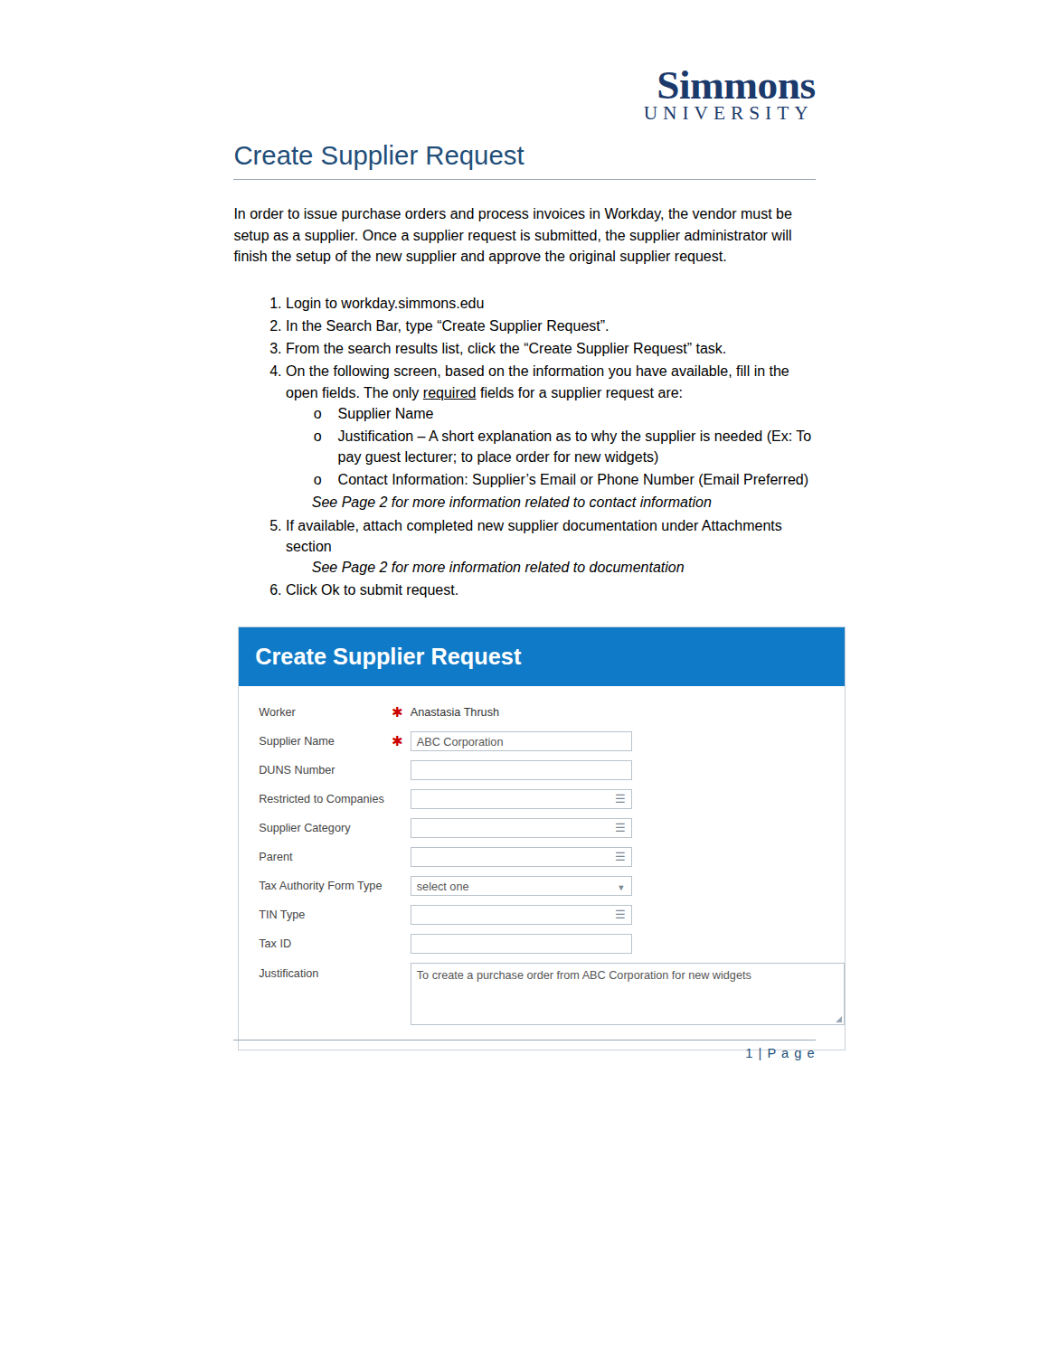Simmons UNIVERSITY
Create Supplier Request
In order to issue purchase orders and process invoices in Workday, the vendor must be setup as a supplier. Once a supplier request is submitted, the supplier administrator will finish the setup of the new supplier and approve the original supplier request.
Login to workday.simmons.edu
In the Search Bar, type “Create Supplier Request”.
From the search results list, click the “Create Supplier Request” task.
On the following screen, based on the information you have available, fill in the open fields. The only required fields for a supplier request are:
Supplier Name
Justification – A short explanation as to why the supplier is needed (Ex: To pay guest lecturer; to place order for new widgets)
Contact Information: Supplier’s Email or Phone Number (Email Preferred)
See Page 2 for more information related to contact information
If available, attach completed new supplier documentation under Attachments section See Page 2 for more information related to documentation
Click Ok to submit request.
Create Supplier Request
| Worker | ✱ | Anastasia Thrush |
| Supplier Name | ✱ | ABC Corporation |
| DUNS Number | | |
| Restricted to Companies | | |
| Supplier Category | | |
| Parent | | |
| Tax Authority Form Type | | select one |
| TIN Type | | |
| Tax ID | | |
| Justification | | To create a purchase order from ABC Corporation for new widgets |
1 | P a g e